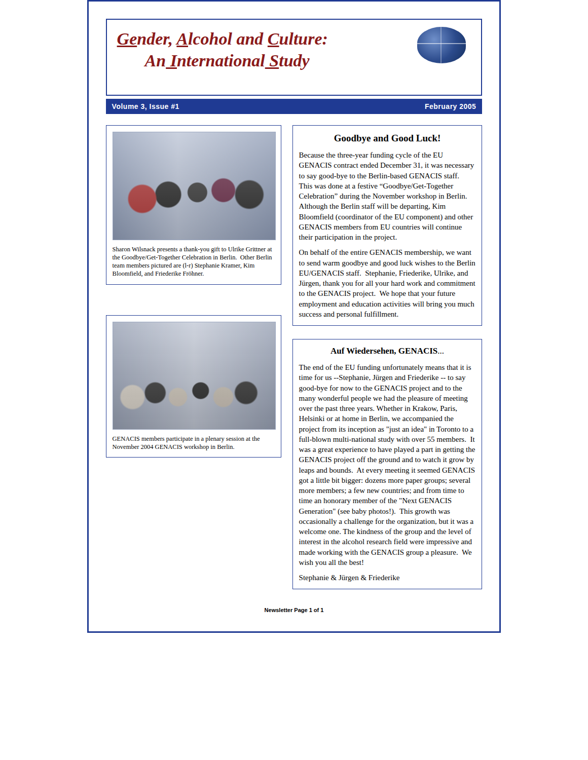GENACIS
Gender, Alcohol, and Culture: An International Study
Gender, Alcohol and Culture: An International Study
Volume 3, Issue #1 February 2005
Sharon Wilsnack presents a thank-you gift to Ulrike Grittner at the Goodbye/Get-Together Celebration in Berlin. Other Berlin team members pictured are (l-r) Stephanie Kramer, Kim Bloomfield, and Friederike Fröhner.
GENACIS members participate in a plenary session at the November 2004 GENACIS workshop in Berlin.
Goodbye and Good Luck!
Because the three-year funding cycle of the EU GENACIS contract ended December 31, it was necessary to say good-bye to the Berlin-based GENACIS staff. This was done at a festive “Goodbye/Get-Together Celebration” during the November workshop in Berlin. Although the Berlin staff will be departing, Kim Bloomfield (coordinator of the EU component) and other GENACIS members from EU countries will continue their participation in the project.
On behalf of the entire GENACIS membership, we want to send warm goodbye and good luck wishes to the Berlin EU/GENACIS staff. Stephanie, Friederike, Ulrike, and Jürgen, thank you for all your hard work and commitment to the GENACIS project. We hope that your future employment and education activities will bring you much success and personal fulfillment.
Auf Wiedersehen, GENACIS...
The end of the EU funding unfortunately means that it is time for us --Stephanie, Jürgen and Friederike -- to say good-bye for now to the GENACIS project and to the many wonderful people we had the pleasure of meeting over the past three years. Whether in Krakow, Paris, Helsinki or at home in Berlin, we accompanied the project from its inception as "just an idea" in Toronto to a full-blown multi-national study with over 55 members. It was a great experience to have played a part in getting the GENACIS project off the ground and to watch it grow by leaps and bounds. At every meeting it seemed GENACIS got a little bit bigger: dozens more paper groups; several more members; a few new countries; and from time to time an honorary member of the "Next GENACIS Generation" (see baby photos!). This growth was occasionally a challenge for the organization, but it was a welcome one. The kindness of the group and the level of interest in the alcohol research field were impressive and made working with the GENACIS group a pleasure. We wish you all the best!
Stephanie & Jürgen & Friederike
Newsletter Page 1 of 1